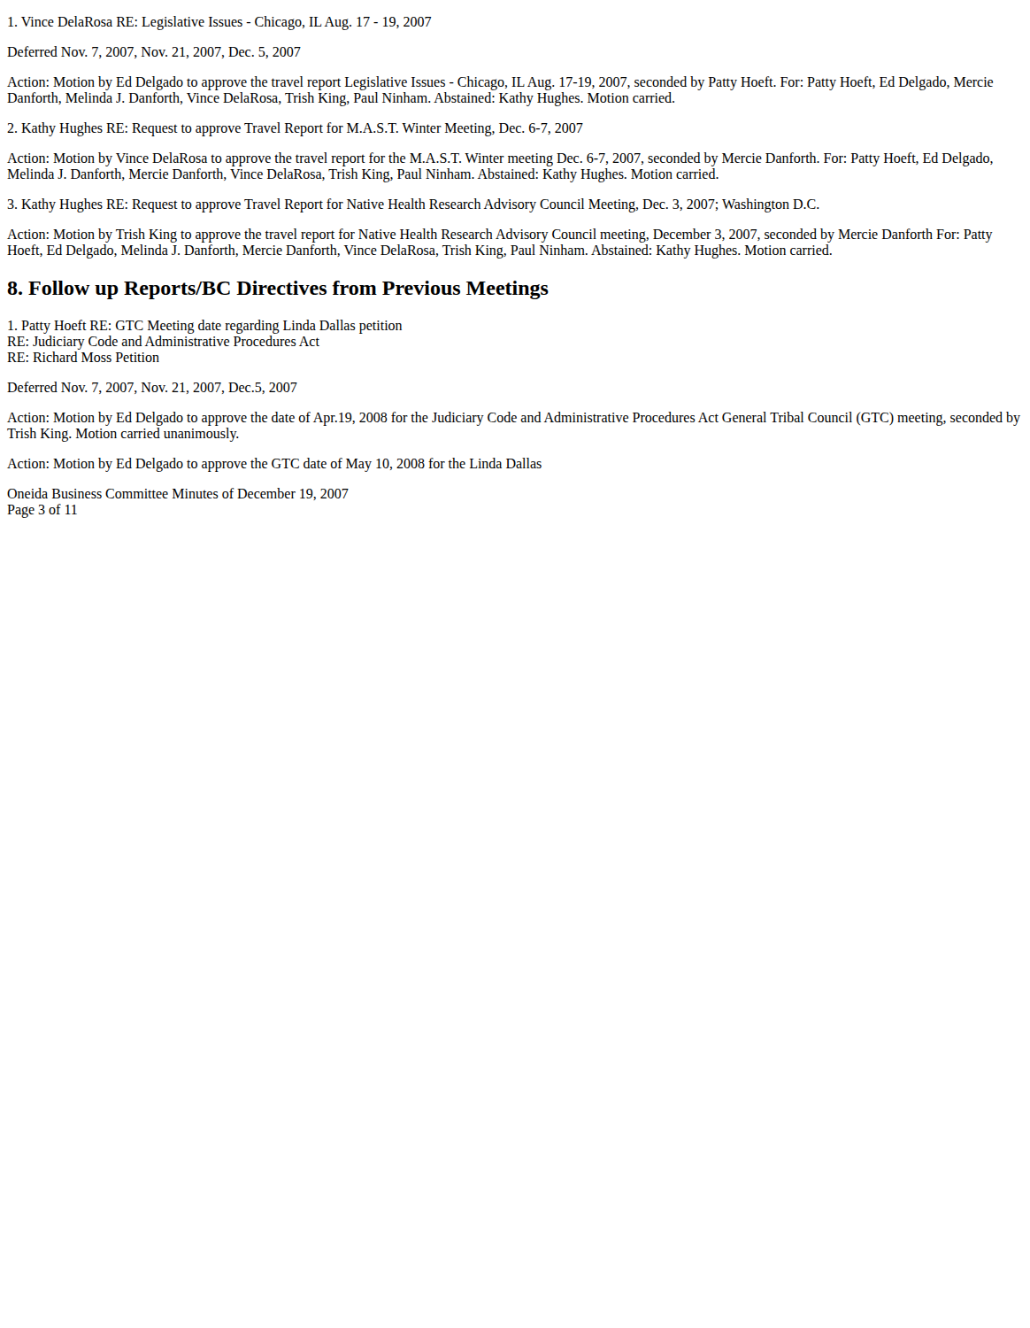1. Vince DelaRosa RE: Legislative Issues - Chicago, IL Aug. 17 - 19, 2007
Deferred Nov. 7, 2007, Nov. 21, 2007, Dec. 5, 2007
Action: Motion by Ed Delgado to approve the travel report Legislative Issues - Chicago, IL Aug. 17-19, 2007, seconded by Patty Hoeft. For: Patty Hoeft, Ed Delgado, Mercie Danforth, Melinda J. Danforth, Vince DelaRosa, Trish King, Paul Ninham. Abstained: Kathy Hughes. Motion carried.
2. Kathy Hughes RE: Request to approve Travel Report for M.A.S.T. Winter Meeting, Dec. 6-7, 2007
Action: Motion by Vince DelaRosa to approve the travel report for the M.A.S.T. Winter meeting Dec. 6-7, 2007, seconded by Mercie Danforth. For: Patty Hoeft, Ed Delgado, Melinda J. Danforth, Mercie Danforth, Vince DelaRosa, Trish King, Paul Ninham. Abstained: Kathy Hughes. Motion carried.
3. Kathy Hughes RE: Request to approve Travel Report for Native Health Research Advisory Council Meeting, Dec. 3, 2007; Washington D.C.
Action: Motion by Trish King to approve the travel report for Native Health Research Advisory Council meeting, December 3, 2007, seconded by Mercie Danforth For: Patty Hoeft, Ed Delgado, Melinda J. Danforth, Mercie Danforth, Vince DelaRosa, Trish King, Paul Ninham. Abstained: Kathy Hughes. Motion carried.
8. Follow up Reports/BC Directives from Previous Meetings
1. Patty Hoeft RE: GTC Meeting date regarding Linda Dallas petition
RE: Judiciary Code and Administrative Procedures Act
RE: Richard Moss Petition
Deferred Nov. 7, 2007, Nov. 21, 2007, Dec.5, 2007
Action: Motion by Ed Delgado to approve the date of Apr.19, 2008 for the Judiciary Code and Administrative Procedures Act General Tribal Council (GTC) meeting, seconded by Trish King. Motion carried unanimously.
Action: Motion by Ed Delgado to approve the GTC date of May 10, 2008 for the Linda Dallas
Oneida Business Committee Minutes of December 19, 2007
Page 3 of 11